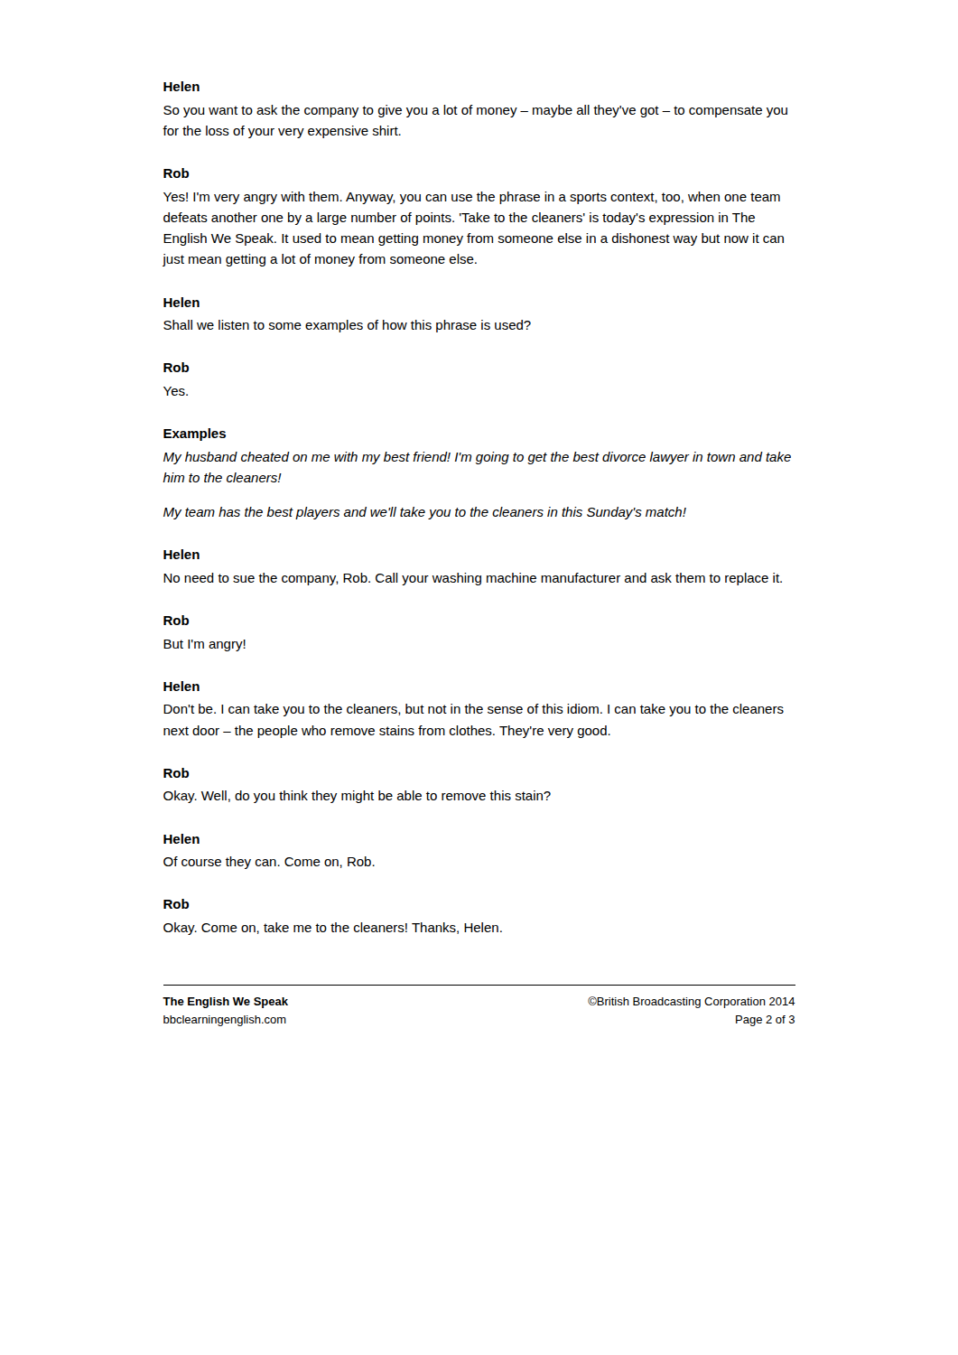Helen
So you want to ask the company to give you a lot of money – maybe all they've got – to compensate you for the loss of your very expensive shirt.
Rob
Yes! I'm very angry with them. Anyway, you can use the phrase in a sports context, too, when one team defeats another one by a large number of points. 'Take to the cleaners' is today's expression in The English We Speak. It used to mean getting money from someone else in a dishonest way but now it can just mean getting a lot of money from someone else.
Helen
Shall we listen to some examples of how this phrase is used?
Rob
Yes.
Examples
My husband cheated on me with my best friend! I'm going to get the best divorce lawyer in town and take him to the cleaners!
My team has the best players and we'll take you to the cleaners in this Sunday's match!
Helen
No need to sue the company, Rob. Call your washing machine manufacturer and ask them to replace it.
Rob
But I'm angry!
Helen
Don't be. I can take you to the cleaners, but not in the sense of this idiom. I can take you to the cleaners next door – the people who remove stains from clothes. They're very good.
Rob
Okay. Well, do you think they might be able to remove this stain?
Helen
Of course they can. Come on, Rob.
Rob
Okay. Come on, take me to the cleaners! Thanks, Helen.
The English We Speak
bbclearningenglish.com
©British Broadcasting Corporation 2014
Page 2 of 3